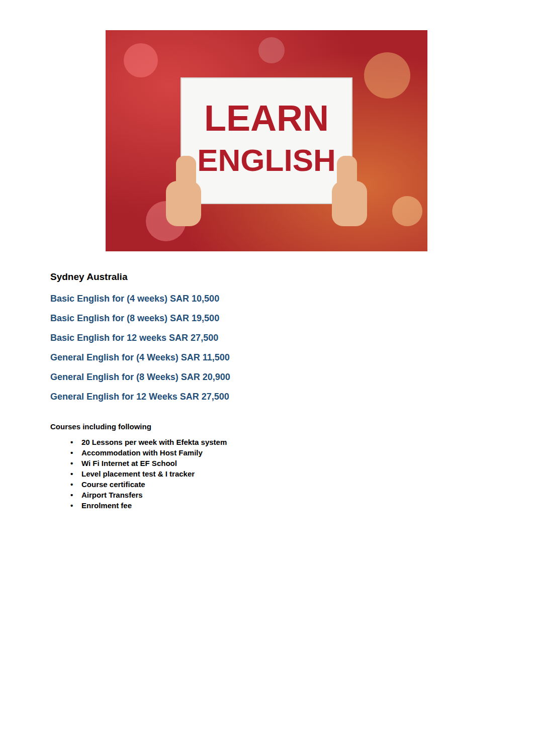Sydney Australia
Basic English for (4 weeks) SAR 10,500
Basic English for (8 weeks) SAR 19,500
Basic English for 12 weeks SAR 27,500
General English for (4 Weeks) SAR 11,500
General English for (8 Weeks) SAR 20,900
General English for 12 Weeks SAR 27,500
Courses including following
20 Lessons per week with Efekta system
Accommodation with Host Family
Wi Fi Internet at EF School
Level placement test & I tracker
Course certificate
Airport Transfers
Enrolment fee